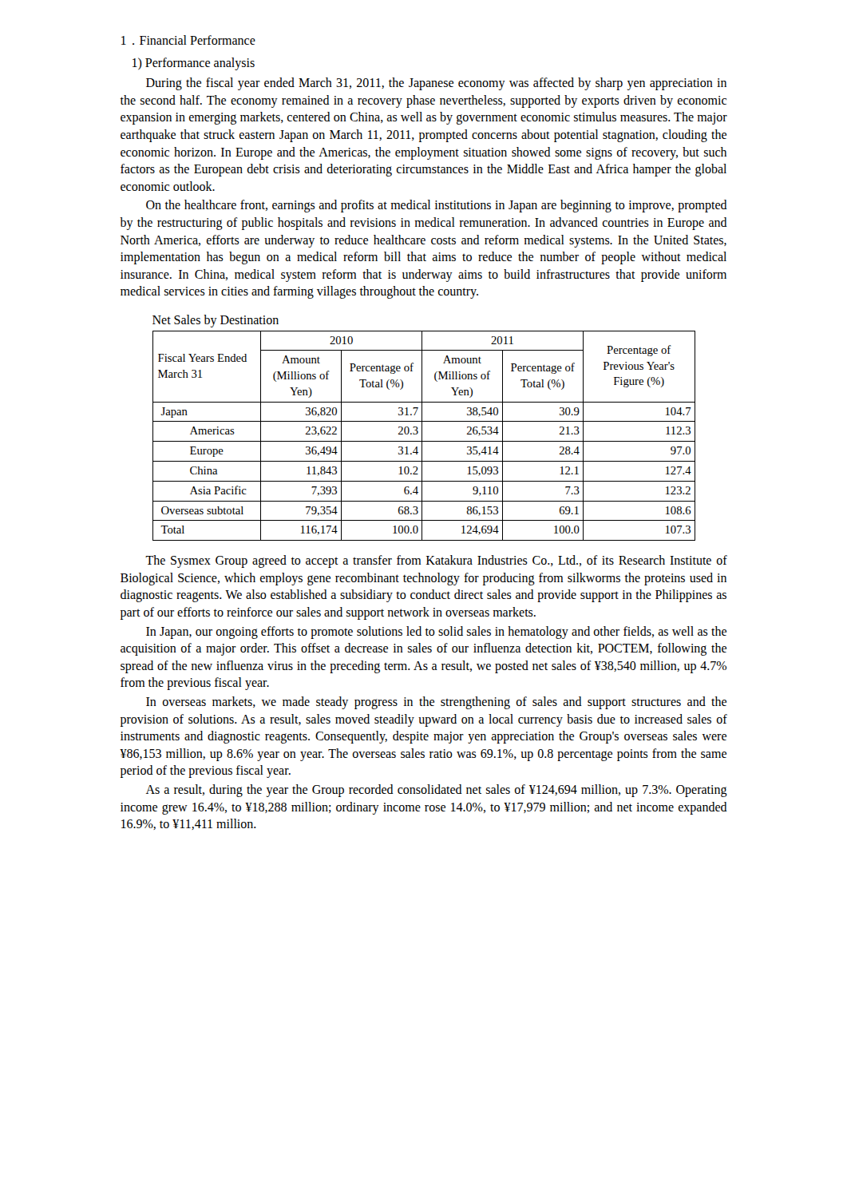1．Financial Performance
1) Performance analysis
During the fiscal year ended March 31, 2011, the Japanese economy was affected by sharp yen appreciation in the second half. The economy remained in a recovery phase nevertheless, supported by exports driven by economic expansion in emerging markets, centered on China, as well as by government economic stimulus measures. The major earthquake that struck eastern Japan on March 11, 2011, prompted concerns about potential stagnation, clouding the economic horizon. In Europe and the Americas, the employment situation showed some signs of recovery, but such factors as the European debt crisis and deteriorating circumstances in the Middle East and Africa hamper the global economic outlook.
On the healthcare front, earnings and profits at medical institutions in Japan are beginning to improve, prompted by the restructuring of public hospitals and revisions in medical remuneration. In advanced countries in Europe and North America, efforts are underway to reduce healthcare costs and reform medical systems. In the United States, implementation has begun on a medical reform bill that aims to reduce the number of people without medical insurance. In China, medical system reform that is underway aims to build infrastructures that provide uniform medical services in cities and farming villages throughout the country.
Net Sales by Destination
| Fiscal Years Ended March 31 | 2010 | 2011 | Percentage of Previous Year's Figure (%) |
| --- | --- | --- | --- |
| Amount (Millions of Yen) | Percentage of Total (%) | Amount (Millions of Yen) | Percentage of Total (%) |
| Japan | 36,820 | 31.7 | 38,540 | 30.9 | 104.7 |
| | Americas | 23,622 | 20.3 | 26,534 | 21.3 | 112.3 |
| | Europe | 36,494 | 31.4 | 35,414 | 28.4 | 97.0 |
| | China | 11,843 | 10.2 | 15,093 | 12.1 | 127.4 |
| | Asia Pacific | 7,393 | 6.4 | 9,110 | 7.3 | 123.2 |
| Overseas subtotal | 79,354 | 68.3 | 86,153 | 69.1 | 108.6 |
| Total | 116,174 | 100.0 | 124,694 | 100.0 | 107.3 |
The Sysmex Group agreed to accept a transfer from Katakura Industries Co., Ltd., of its Research Institute of Biological Science, which employs gene recombinant technology for producing from silkworms the proteins used in diagnostic reagents. We also established a subsidiary to conduct direct sales and provide support in the Philippines as part of our efforts to reinforce our sales and support network in overseas markets.
In Japan, our ongoing efforts to promote solutions led to solid sales in hematology and other fields, as well as the acquisition of a major order. This offset a decrease in sales of our influenza detection kit, POCTEM, following the spread of the new influenza virus in the preceding term. As a result, we posted net sales of ¥38,540 million, up 4.7% from the previous fiscal year.
In overseas markets, we made steady progress in the strengthening of sales and support structures and the provision of solutions. As a result, sales moved steadily upward on a local currency basis due to increased sales of instruments and diagnostic reagents. Consequently, despite major yen appreciation the Group's overseas sales were ¥86,153 million, up 8.6% year on year. The overseas sales ratio was 69.1%, up 0.8 percentage points from the same period of the previous fiscal year.
As a result, during the year the Group recorded consolidated net sales of ¥124,694 million, up 7.3%. Operating income grew 16.4%, to ¥18,288 million; ordinary income rose 14.0%, to ¥17,979 million; and net income expanded 16.9%, to ¥11,411 million.